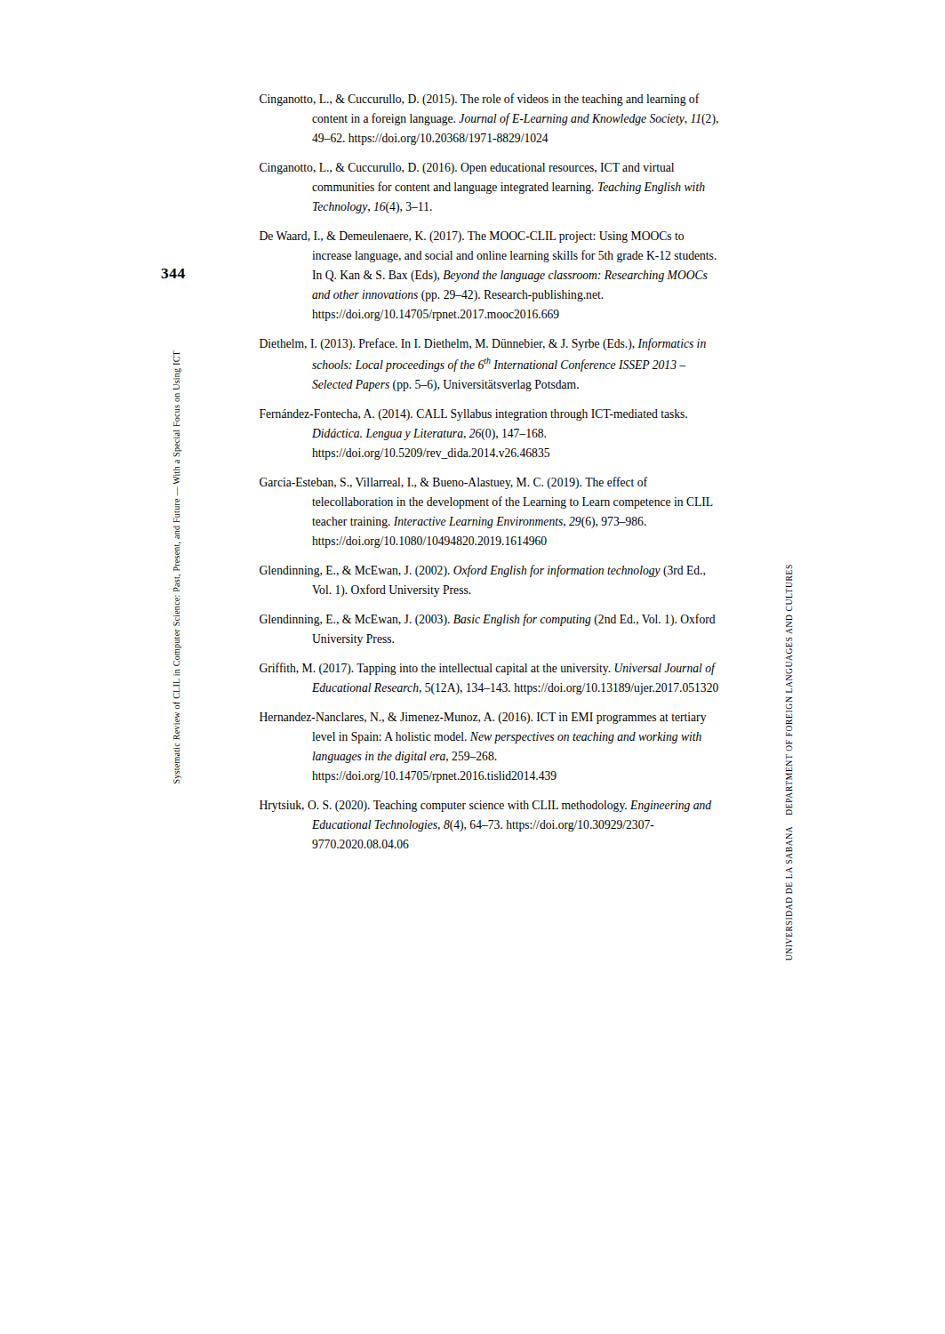344
Systematic Review of CLIL in Computer Science: Past, Present, and Future — With a Special Focus on Using ICT
Universidad de la Sabana Department of Foreign Languages and Cultures
Cinganotto, L., & Cuccurullo, D. (2015). The role of videos in the teaching and learning of content in a foreign language. Journal of E-Learning and Knowledge Society, 11(2), 49–62. https://doi.org/10.20368/1971-8829/1024
Cinganotto, L., & Cuccurullo, D. (2016). Open educational resources, ICT and virtual communities for content and language integrated learning. Teaching English with Technology, 16(4), 3–11.
De Waard, I., & Demeulenaere, K. (2017). The MOOC-CLIL project: Using MOOCs to increase language, and social and online learning skills for 5th grade K-12 students. In Q. Kan & S. Bax (Eds), Beyond the language classroom: Researching MOOCs and other innovations (pp. 29–42). Research-publishing.net. https://doi.org/10.14705/rpnet.2017.mooc2016.669
Diethelm, I. (2013). Preface. In I. Diethelm, M. Dünnebier, & J. Syrbe (Eds.), Informatics in schools: Local proceedings of the 6th International Conference ISSEP 2013 – Selected Papers (pp. 5–6), Universitätsverlag Potsdam.
Fernández-Fontecha, A. (2014). CALL Syllabus integration through ICT-mediated tasks. Didáctica. Lengua y Literatura, 26(0), 147–168. https://doi.org/10.5209/rev_dida.2014.v26.46835
Garcia-Esteban, S., Villarreal, I., & Bueno-Alastuey, M. C. (2019). The effect of telecollaboration in the development of the Learning to Learn competence in CLIL teacher training. Interactive Learning Environments, 29(6), 973–986. https://doi.org/10.1080/10494820.2019.1614960
Glendinning, E., & McEwan, J. (2002). Oxford English for information technology (3rd Ed., Vol. 1). Oxford University Press.
Glendinning, E., & McEwan, J. (2003). Basic English for computing (2nd Ed., Vol. 1). Oxford University Press.
Griffith, M. (2017). Tapping into the intellectual capital at the university. Universal Journal of Educational Research, 5(12A), 134–143. https://doi.org/10.13189/ujer.2017.051320
Hernandez-Nanclares, N., & Jimenez-Munoz, A. (2016). ICT in EMI programmes at tertiary level in Spain: A holistic model. New perspectives on teaching and working with languages in the digital era, 259–268. https://doi.org/10.14705/rpnet.2016.tislid2014.439
Hrytsiuk, O. S. (2020). Teaching computer science with CLIL methodology. Engineering and Educational Technologies, 8(4), 64–73. https://doi.org/10.30929/2307-9770.2020.08.04.06